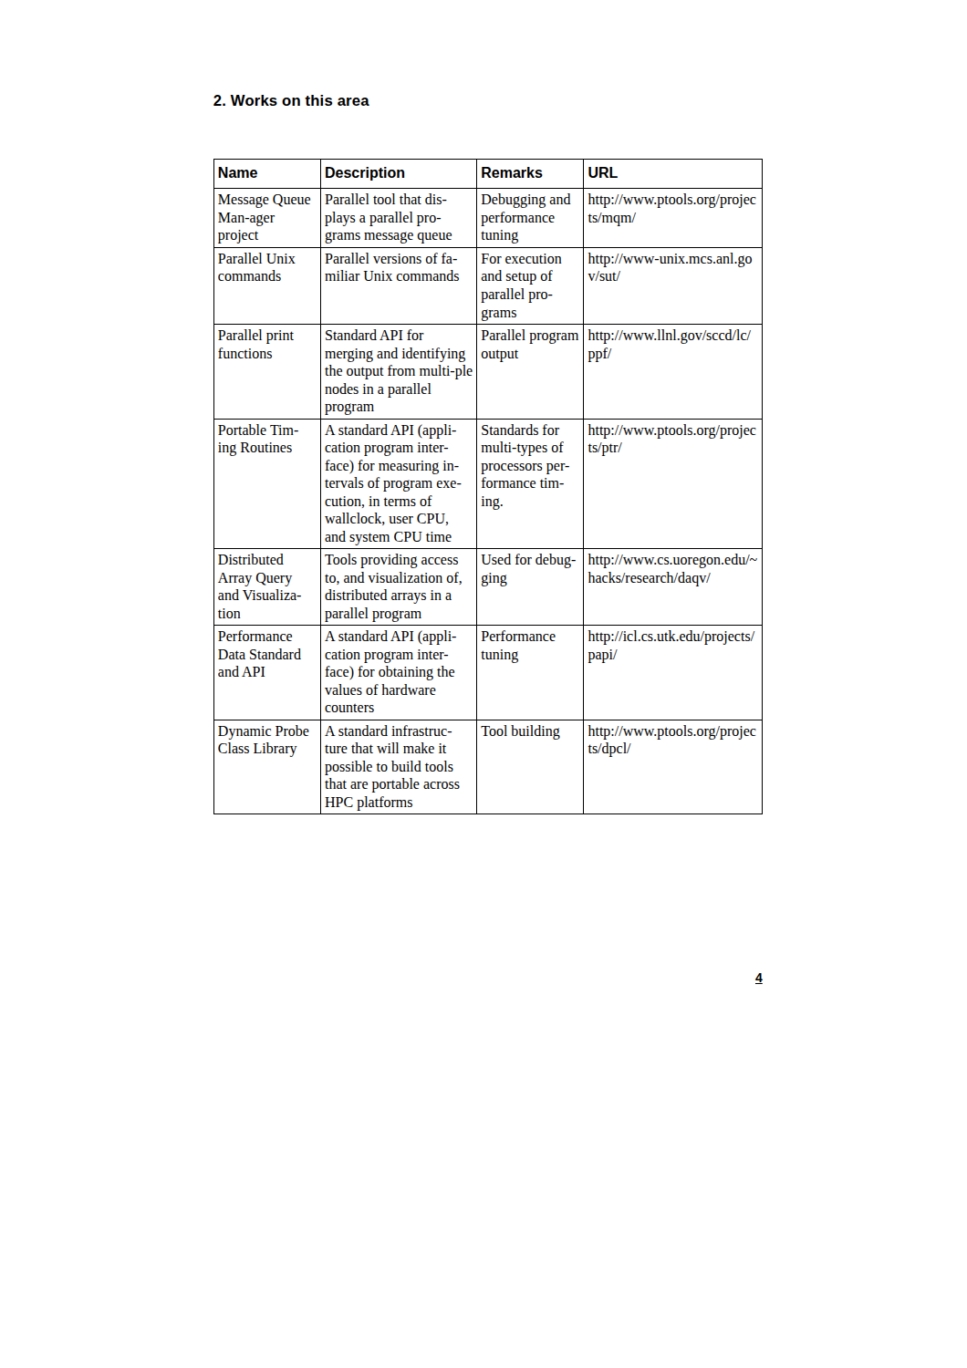2. Works on this area
| Name | Description | Remarks | URL |
| --- | --- | --- | --- |
| Message Queue Man-ager project | Parallel tool that dis-plays a parallel pro-grams message queue | Debugging and performance tuning | http://www.ptools.org/projects/mqm/ |
| Parallel Unix commands | Parallel versions of fa-miliar Unix commands | For execution and setup of parallel pro-grams | http://www-unix.mcs.anl.gov/sut/ |
| Parallel print functions | Standard API for merging and identifying the output from multi-ple nodes in a parallel program | Parallel program output | http://www.llnl.gov/sccd/lc/ppf/ |
| Portable Tim-ing Routines | A standard API (appli-cation program inter-face) for measuring in-tervals of program exe-cution, in terms of wallclock, user CPU, and system CPU time | Standards for multi-types of processors per-formance tim-ing. | http://www.ptools.org/projects/ptr/ |
| Distributed Array Query and Visualiza-tion | Tools providing access to, and visualization of, distributed arrays in a parallel program | Used for debug-ging | http://www.cs.uoregon.edu/~hacks/research/daqv/ |
| Performance Data Standard and API | A standard API (appli-cation program inter-face) for obtaining the values of hardware counters | Performance tuning | http://icl.cs.utk.edu/projects/papi/ |
| Dynamic Probe Class Library | A standard infrastruc-ture that will make it possible to build tools that are portable across HPC platforms | Tool building | http://www.ptools.org/projects/dpcl/ |
4